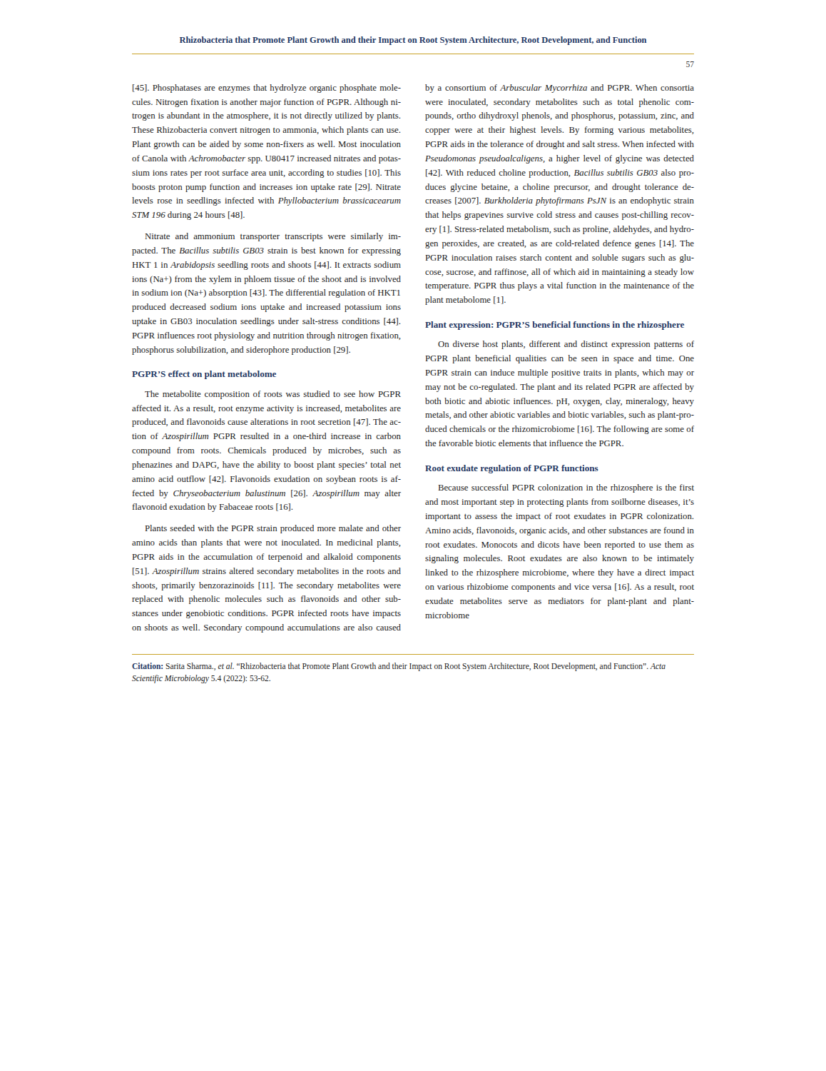Rhizobacteria that Promote Plant Growth and their Impact on Root System Architecture, Root Development, and Function
57
[45]. Phosphatases are enzymes that hydrolyze organic phosphate molecules. Nitrogen fixation is another major function of PGPR. Although nitrogen is abundant in the atmosphere, it is not directly utilized by plants. These Rhizobacteria convert nitrogen to ammonia, which plants can use. Plant growth can be aided by some non-fixers as well. Most inoculation of Canola with Achromobacter spp. U80417 increased nitrates and potassium ions rates per root surface area unit, according to studies [10]. This boosts proton pump function and increases ion uptake rate [29]. Nitrate levels rose in seedlings infected with Phyllobacterium brassicacearum STM 196 during 24 hours [48].
Nitrate and ammonium transporter transcripts were similarly impacted. The Bacillus subtilis GB03 strain is best known for expressing HKT 1 in Arabidopsis seedling roots and shoots [44]. It extracts sodium ions (Na+) from the xylem in phloem tissue of the shoot and is involved in sodium ion (Na+) absorption [43]. The differential regulation of HKT1 produced decreased sodium ions uptake and increased potassium ions uptake in GB03 inoculation seedlings under salt-stress conditions [44]. PGPR influences root physiology and nutrition through nitrogen fixation, phosphorus solubilization, and siderophore production [29].
PGPR’S effect on plant metabolome
The metabolite composition of roots was studied to see how PGPR affected it. As a result, root enzyme activity is increased, metabolites are produced, and flavonoids cause alterations in root secretion [47]. The action of Azospirillum PGPR resulted in a one-third increase in carbon compound from roots. Chemicals produced by microbes, such as phenazines and DAPG, have the ability to boost plant species’ total net amino acid outflow [42]. Flavonoids exudation on soybean roots is affected by Chryseobacterium balustinum [26]. Azospirillum may alter flavonoid exudation by Fabaceae roots [16].
Plants seeded with the PGPR strain produced more malate and other amino acids than plants that were not inoculated. In medicinal plants, PGPR aids in the accumulation of terpenoid and alkaloid components [51]. Azospirillum strains altered secondary metabolites in the roots and shoots, primarily benzorazinoids [11]. The secondary metabolites were replaced with phenolic molecules such as flavonoids and other substances under genobiotic conditions. PGPR infected roots have impacts on shoots as well. Secondary compound accumulations are also caused by a consortium of Arbuscular Mycorrhiza and PGPR. When consortia were inoculated, secondary metabolites such as total phenolic compounds, ortho dihydroxyl phenols, and phosphorus, potassium, zinc, and copper were at their highest levels. By forming various metabolites, PGPR aids in the tolerance of drought and salt stress. When infected with Pseudomonas pseudoalcaligens, a higher level of glycine was detected [42]. With reduced choline production, Bacillus subtilis GB03 also produces glycine betaine, a choline precursor, and drought tolerance decreases [2007]. Burkholderia phytofirmans PsJN is an endophytic strain that helps grapevines survive cold stress and causes post-chilling recovery [1]. Stress-related metabolism, such as proline, aldehydes, and hydrogen peroxides, are created, as are cold-related defence genes [14]. The PGPR inoculation raises starch content and soluble sugars such as glucose, sucrose, and raffinose, all of which aid in maintaining a steady low temperature. PGPR thus plays a vital function in the maintenance of the plant metabolome [1].
Plant expression: PGPR’S beneficial functions in the rhizosphere
On diverse host plants, different and distinct expression patterns of PGPR plant beneficial qualities can be seen in space and time. One PGPR strain can induce multiple positive traits in plants, which may or may not be co-regulated. The plant and its related PGPR are affected by both biotic and abiotic influences. pH, oxygen, clay, mineralogy, heavy metals, and other abiotic variables and biotic variables, such as plant-produced chemicals or the rhizomicrobiome [16]. The following are some of the favorable biotic elements that influence the PGPR.
Root exudate regulation of PGPR functions
Because successful PGPR colonization in the rhizosphere is the first and most important step in protecting plants from soilborne diseases, it’s important to assess the impact of root exudates in PGPR colonization. Amino acids, flavonoids, organic acids, and other substances are found in root exudates. Monocots and dicots have been reported to use them as signaling molecules. Root exudates are also known to be intimately linked to the rhizosphere microbiome, where they have a direct impact on various rhizobiome components and vice versa [16]. As a result, root exudate metabolites serve as mediators for plant-plant and plant-microbiome
Citation: Sarita Sharma., et al. “Rhizobacteria that Promote Plant Growth and their Impact on Root System Architecture, Root Development, and Function”. Acta Scientific Microbiology 5.4 (2022): 53-62.